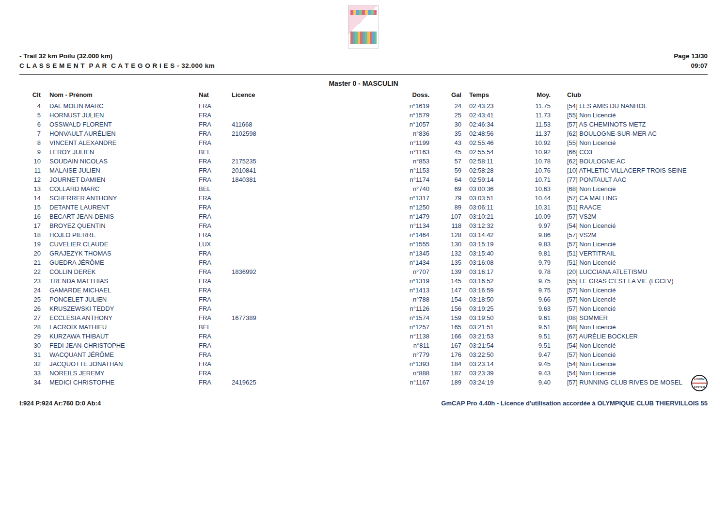- Trail 32 km Poilu (32.000 km)
C L A S S E M E N T P A R C A T E G O R I E S - 32.000 km
Page 13/30
09:07
Master 0 - MASCULIN
| Clt | Nom - Prénom | Nat | Licence | Doss. | Gal | Temps | Moy. | Club |
| --- | --- | --- | --- | --- | --- | --- | --- | --- |
| 4 | DAL MOLIN MARC | FRA | | n°1619 | 24 | 02:43:23 | 11.75 | [54] LES AMIS DU NANHOL |
| 5 | HORNUST JULIEN | FRA | | n°1579 | 25 | 02:43:41 | 11.73 | [55] Non Licencié |
| 6 | OSSWALD FLORENT | FRA | 411668 | n°1057 | 30 | 02:46:34 | 11.53 | [57] AS CHEMINOTS METZ |
| 7 | HONVAULT AURÉLIEN | FRA | 2102598 | n°836 | 35 | 02:48:56 | 11.37 | [62] BOULOGNE-SUR-MER AC |
| 8 | VINCENT ALEXANDRE | FRA | | n°1199 | 43 | 02:55:46 | 10.92 | [55] Non Licencié |
| 9 | LEROY JULIEN | BEL | | n°1163 | 45 | 02:55:54 | 10.92 | [66] CO3 |
| 10 | SOUDAIN NICOLAS | FRA | 2175235 | n°853 | 57 | 02:58:11 | 10.78 | [62] BOULOGNE AC |
| 11 | MALAISE JULIEN | FRA | 2010841 | n°1153 | 59 | 02:58:28 | 10.76 | [10] ATHLETIC VILLACERF TROIS SEINE |
| 12 | JOURNET DAMIEN | FRA | 1840381 | n°1174 | 64 | 02:59:14 | 10.71 | [77] PONTAULT AAC |
| 13 | COLLARD MARC | BEL | | n°740 | 69 | 03:00:36 | 10.63 | [68] Non Licencié |
| 14 | SCHERRER ANTHONY | FRA | | n°1317 | 79 | 03:03:51 | 10.44 | [57] CA MALLING |
| 15 | DETANTE LAURENT | FRA | | n°1250 | 89 | 03:06:11 | 10.31 | [51] RAACE |
| 16 | BECART JEAN-DENIS | FRA | | n°1479 | 107 | 03:10:21 | 10.09 | [57] VS2M |
| 17 | BROYEZ QUENTIN | FRA | | n°1134 | 118 | 03:12:32 | 9.97 | [54] Non Licencié |
| 18 | HOJLO PIERRE | FRA | | n°1464 | 128 | 03:14:42 | 9.86 | [57] VS2M |
| 19 | CUVELIER CLAUDE | LUX | | n°1555 | 130 | 03:15:19 | 9.83 | [57] Non Licencié |
| 20 | GRAJEZYK THOMAS | FRA | | n°1345 | 132 | 03:15:40 | 9.81 | [51] VERTITRAIL |
| 21 | GUEDRA JÉRÔME | FRA | | n°1434 | 135 | 03:16:08 | 9.79 | [51] Non Licencié |
| 22 | COLLIN DEREK | FRA | 1836992 | n°707 | 139 | 03:16:17 | 9.78 | [20] LUCCIANA ATLETISMU |
| 23 | TRENDA MATTHIAS | FRA | | n°1319 | 145 | 03:16:52 | 9.75 | [55] LE GRAS C'EST LA VIE (LGCLV) |
| 24 | GAMARDE MICHAEL | FRA | | n°1413 | 147 | 03:16:59 | 9.75 | [57] Non Licencié |
| 25 | PONCELET JULIEN | FRA | | n°788 | 154 | 03:18:50 | 9.66 | [57] Non Licencié |
| 26 | KRUSZEWSKI TEDDY | FRA | | n°1126 | 156 | 03:19:25 | 9.63 | [57] Non Licencié |
| 27 | ECCLESIA ANTHONY | FRA | 1677389 | n°1574 | 159 | 03:19:50 | 9.61 | [08] SOMMER |
| 28 | LACROIX MATHIEU | BEL | | n°1257 | 165 | 03:21:51 | 9.51 | [68] Non Licencié |
| 29 | KURZAWA THIBAUT | FRA | | n°1138 | 166 | 03:21:53 | 9.51 | [67] AURÉLIE BOCKLER |
| 30 | FEDI JEAN-CHRISTOPHE | FRA | | n°811 | 167 | 03:21:54 | 9.51 | [54] Non Licencié |
| 31 | WACQUANT JÉRÔME | FRA | | n°779 | 176 | 03:22:50 | 9.47 | [57] Non Licencié |
| 32 | JACQUOTTE JONATHAN | FRA | | n°1393 | 184 | 03:23:14 | 9.45 | [54] Non Licencié |
| 33 | NOREILS JEREMY | FRA | | n°888 | 187 | 03:23:39 | 9.43 | [54] Non Licencié |
| 34 | MEDICI CHRISTOPHE | FRA | 2419625 | n°1167 | 189 | 03:24:19 | 9.40 | [57] RUNNING CLUB RIVES DE MOSEL |
SYSTEM
I:924 P:924 Ar:760 D:0 Ab:4
GmCAP Pro 4.40h - Licence d'utilisation accordée à OLYMPIQUE CLUB THIERVILLOIS 55